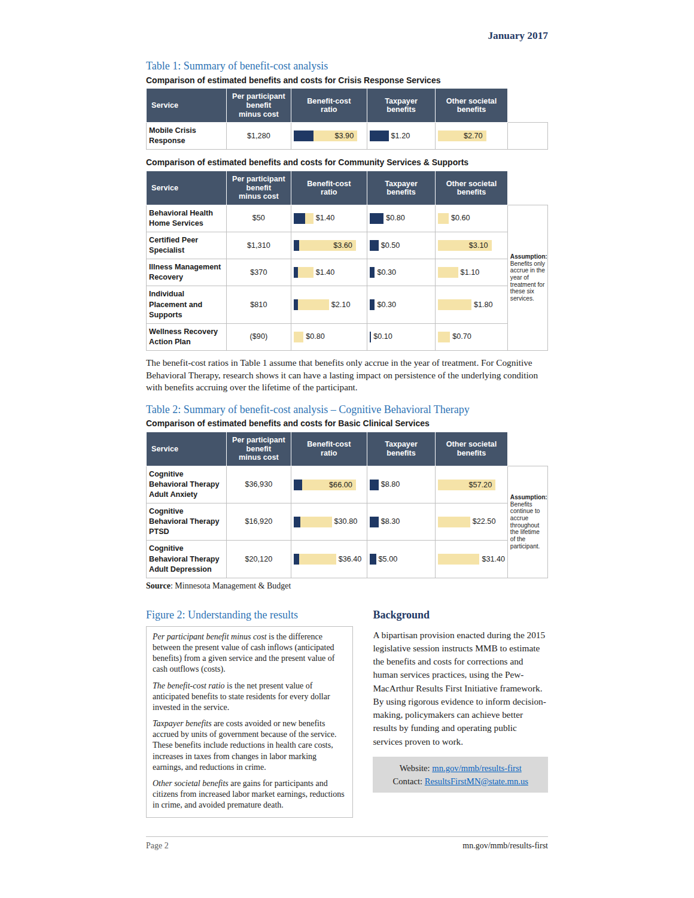January 2017
Table 1: Summary of benefit-cost analysis
Comparison of estimated benefits and costs for Crisis Response Services
| Service | Per participant benefit minus cost | Benefit-cost ratio | Taxpayer benefits | Other societal benefits | |
| --- | --- | --- | --- | --- | --- |
| Mobile Crisis Response | $1,280 | $3.90 | $1.20 | $2.70 | |
Comparison of estimated benefits and costs for Community Services & Supports
| Service | Per participant benefit minus cost | Benefit-cost ratio | Taxpayer benefits | Other societal benefits | |
| --- | --- | --- | --- | --- | --- |
| Behavioral Health Home Services | $50 | $1.40 | $0.80 | $0.60 | Assumption: Benefits only accrue in the year of treatment for these six services. |
| Certified Peer Specialist | $1,310 | $3.60 | $0.50 | $3.10 |
| Illness Management Recovery | $370 | $1.40 | $0.30 | $1.10 |
| Individual Placement and Supports | $810 | $2.10 | $0.30 | $1.80 |
| Wellness Recovery Action Plan | ($90) | $0.80 | $0.10 | $0.70 |
The benefit-cost ratios in Table 1 assume that benefits only accrue in the year of treatment. For Cognitive Behavioral Therapy, research shows it can have a lasting impact on persistence of the underlying condition with benefits accruing over the lifetime of the participant.
Table 2: Summary of benefit-cost analysis – Cognitive Behavioral Therapy
Comparison of estimated benefits and costs for Basic Clinical Services
| Service | Per participant benefit minus cost | Benefit-cost ratio | Taxpayer benefits | Other societal benefits | |
| --- | --- | --- | --- | --- | --- |
| Cognitive Behavioral Therapy Adult Anxiety | $36,930 | $66.00 | $8.80 | $57.20 | Assumption: Benefits continue to accrue throughout the lifetime of the participant. |
| Cognitive Behavioral Therapy PTSD | $16,920 | $30.80 | $8.30 | $22.50 |
| Cognitive Behavioral Therapy Adult Depression | $20,120 | $36.40 | $5.00 | $31.40 |
Source: Minnesota Management & Budget
Figure 2: Understanding the results
Per participant benefit minus cost is the difference between the present value of cash inflows (anticipated benefits) from a given service and the present value of cash outflows (costs).
The benefit-cost ratio is the net present value of anticipated benefits to state residents for every dollar invested in the service.
Taxpayer benefits are costs avoided or new benefits accrued by units of government because of the service. These benefits include reductions in health care costs, increases in taxes from changes in labor marking earnings, and reductions in crime.
Other societal benefits are gains for participants and citizens from increased labor market earnings, reductions in crime, and avoided premature death.
Background
A bipartisan provision enacted during the 2015 legislative session instructs MMB to estimate the benefits and costs for corrections and human services practices, using the Pew-MacArthur Results First Initiative framework. By using rigorous evidence to inform decision-making, policymakers can achieve better results by funding and operating public services proven to work.
Website: mn.gov/mmb/results-first
Contact: ResultsFirstMN@state.mn.us
Page 2
mn.gov/mmb/results-first